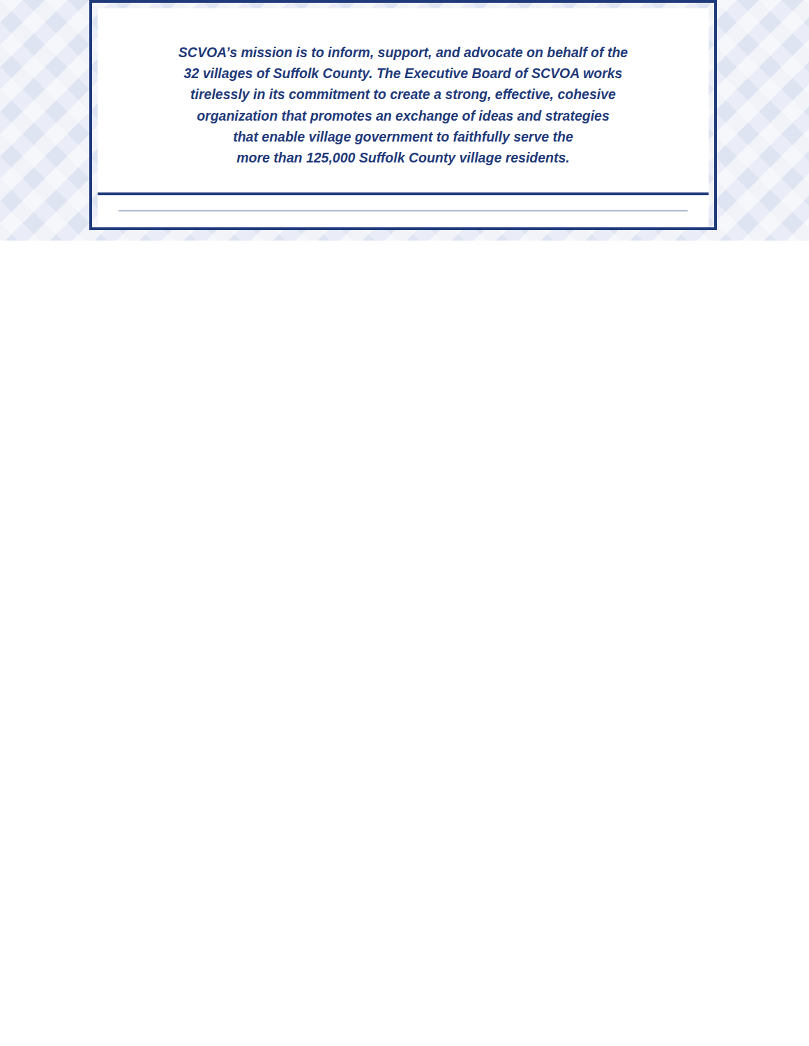SCVOA’s mission is to inform, support, and advocate on behalf of the
32 villages of Suffolk County. The Executive Board of SCVOA works
tirelessly in its commitment to create a strong, effective, cohesive
organization that promotes an exchange of ideas and strategies
that enable village government to faithfully serve the
more than 125,000 Suffolk County village residents.